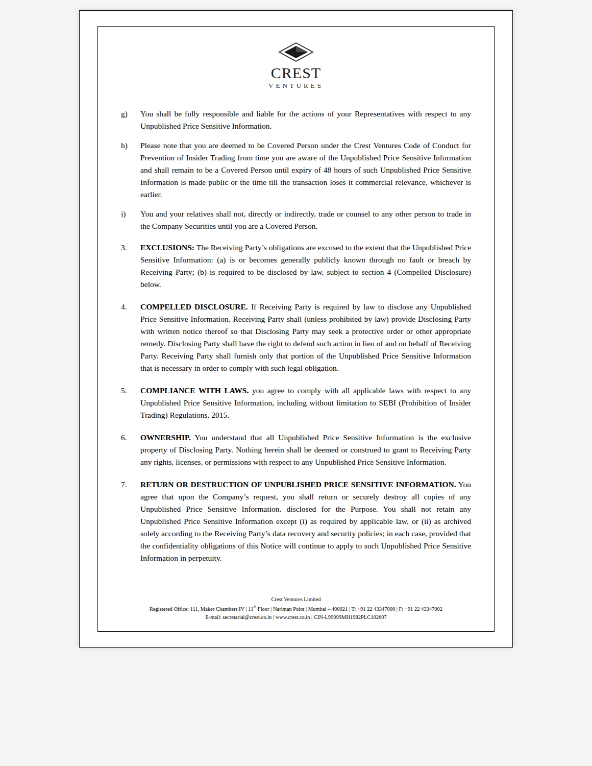CREST
VENTURES
g) You shall be fully responsible and liable for the actions of your Representatives with respect to any Unpublished Price Sensitive Information.
h) Please note that you are deemed to be Covered Person under the Crest Ventures Code of Conduct for Prevention of Insider Trading from time you are aware of the Unpublished Price Sensitive Information and shall remain to be a Covered Person until expiry of 48 hours of such Unpublished Price Sensitive Information is made public or the time till the transaction loses it commercial relevance, whichever is earlier.
i) You and your relatives shall not, directly or indirectly, trade or counsel to any other person to trade in the Company Securities until you are a Covered Person.
3. EXCLUSIONS: The Receiving Party’s obligations are excused to the extent that the Unpublished Price Sensitive Information: (a) is or becomes generally publicly known through no fault or breach by Receiving Party; (b) is required to be disclosed by law, subject to section 4 (Compelled Disclosure) below.
4. COMPELLED DISCLOSURE. If Receiving Party is required by law to disclose any Unpublished Price Sensitive Information, Receiving Party shall (unless prohibited by law) provide Disclosing Party with written notice thereof so that Disclosing Party may seek a protective order or other appropriate remedy. Disclosing Party shall have the right to defend such action in lieu of and on behalf of Receiving Party. Receiving Party shall furnish only that portion of the Unpublished Price Sensitive Information that is necessary in order to comply with such legal obligation.
5. COMPLIANCE WITH LAWS. you agree to comply with all applicable laws with respect to any Unpublished Price Sensitive Information, including without limitation to SEBI (Prohibition of Insider Trading) Regulations, 2015.
6. OWNERSHIP. You understand that all Unpublished Price Sensitive Information is the exclusive property of Disclosing Party. Nothing herein shall be deemed or construed to grant to Receiving Party any rights, licenses, or permissions with respect to any Unpublished Price Sensitive Information.
7. RETURN OR DESTRUCTION OF UNPUBLISHED PRICE SENSITIVE INFORMATION. You agree that upon the Company’s request, you shall return or securely destroy all copies of any Unpublished Price Sensitive Information, disclosed for the Purpose. You shall not retain any Unpublished Price Sensitive Information except (i) as required by applicable law, or (ii) as archived solely according to the Receiving Party’s data recovery and security policies; in each case, provided that the confidentiality obligations of this Notice will continue to apply to such Unpublished Price Sensitive Information in perpetuity.
Crest Ventures Limited
Registered Office: 111, Maker Chambers IV | 11th Floor | Nariman Point | Mumbai – 400021 | T: +91 22 43347000 | F: +91 22 43347002
E-mail: secretarial@crest.co.in | www.crest.co.in | CIN-L99999MH1982PLC102697